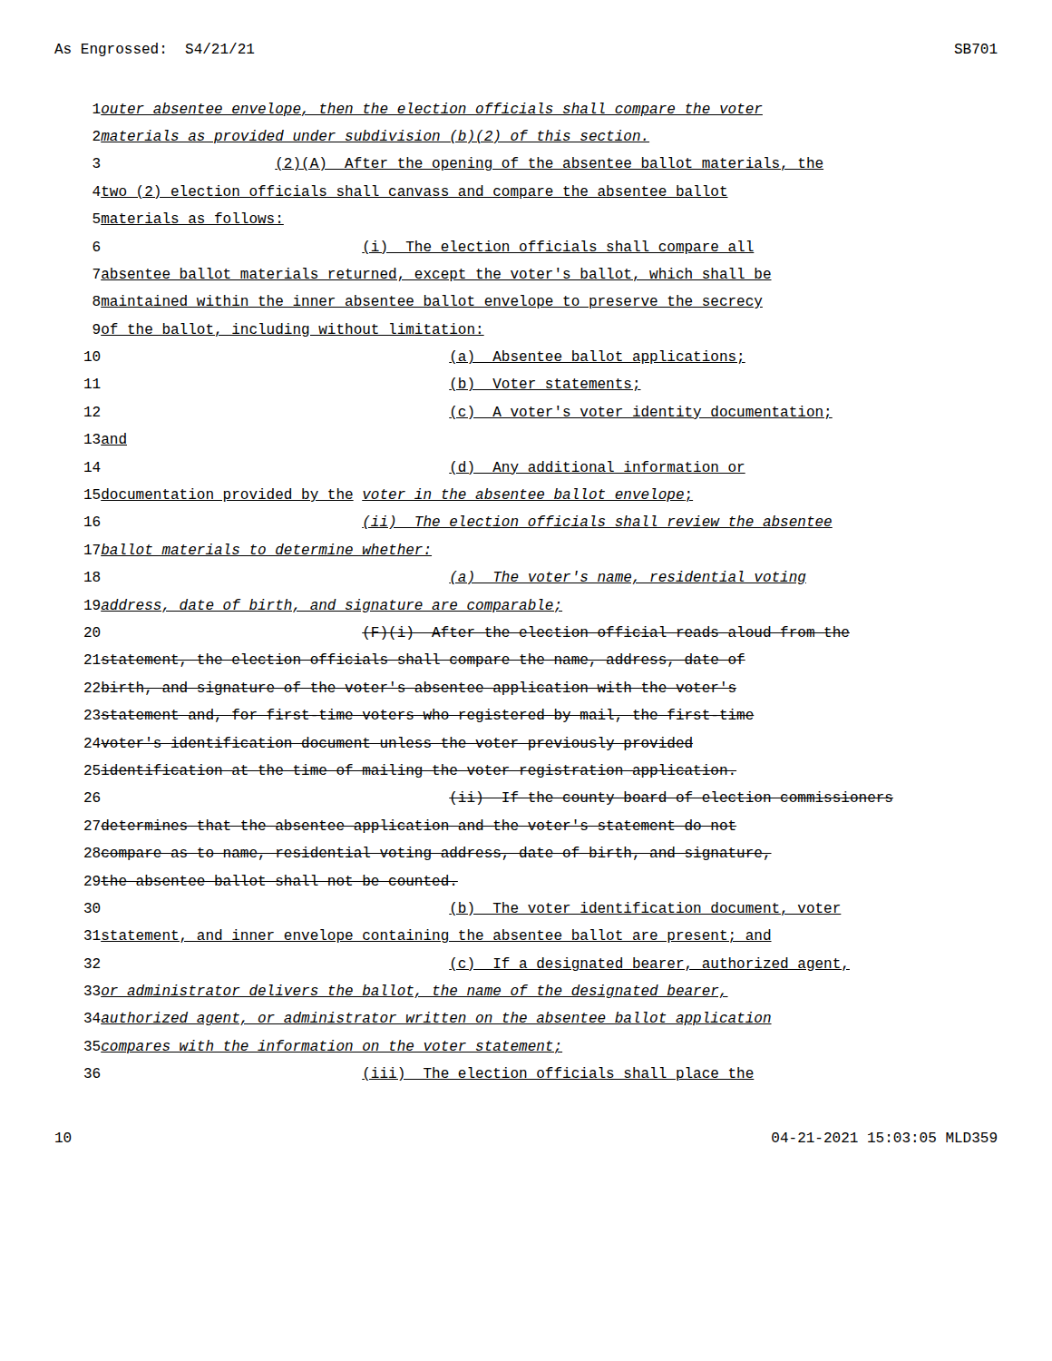As Engrossed: S4/21/21 SB701
| 1 | outer absentee envelope, then the election officials shall compare the voter |
| 2 | materials as provided under subdivision (b)(2) of this section. |
| 3 | (2)(A) After the opening of the absentee ballot materials, the |
| 4 | two (2) election officials shall canvass and compare the absentee ballot |
| 5 | materials as follows: |
| 6 | (i) The election officials shall compare all |
| 7 | absentee ballot materials returned, except the voter's ballot, which shall be |
| 8 | maintained within the inner absentee ballot envelope to preserve the secrecy |
| 9 | of the ballot, including without limitation: |
| 10 | (a) Absentee ballot applications; |
| 11 | (b) Voter statements; |
| 12 | (c) A voter's voter identity documentation; |
| 13 | and |
| 14 | (d) Any additional information or |
| 15 | documentation provided by the voter in the absentee ballot envelope ; |
| 16 | (ii) The election officials shall review the absentee |
| 17 | ballot materials to determine whether: |
| 18 | (a) The voter's name, residential voting |
| 19 | address, date of birth, and signature are comparable; |
| 20 | (F)(i) After the election official reads aloud from the |
| 21 | statement, the election officials shall compare the name, address, date of |
| 22 | birth, and signature of the voter's absentee application with the voter's |
| 23 | statement and, for first-time voters who registered by mail, the first-time |
| 24 | voter's identification document unless the voter previously provided |
| 25 | identification at the time of mailing the voter registration application. |
| 26 | (ii) If the county board of election commissioners |
| 27 | determines that the absentee application and the voter's statement do not |
| 28 | compare as to name, residential voting address, date of birth, and signature, |
| 29 | the absentee ballot shall not be counted. |
| 30 | (b) The voter identification document, voter |
| 31 | statement, and inner envelope containing the absentee ballot are present; and |
| 32 | (c) If a designated bearer, authorized agent, |
| 33 | or administrator delivers the ballot, the name of the designated bearer, |
| 34 | authorized agent, or administrator written on the absentee ballot application |
| 35 | compares with the information on the voter statement; |
| 36 | (iii) The election officials shall place the |
10 04-21-2021 15:03:05 MLD359